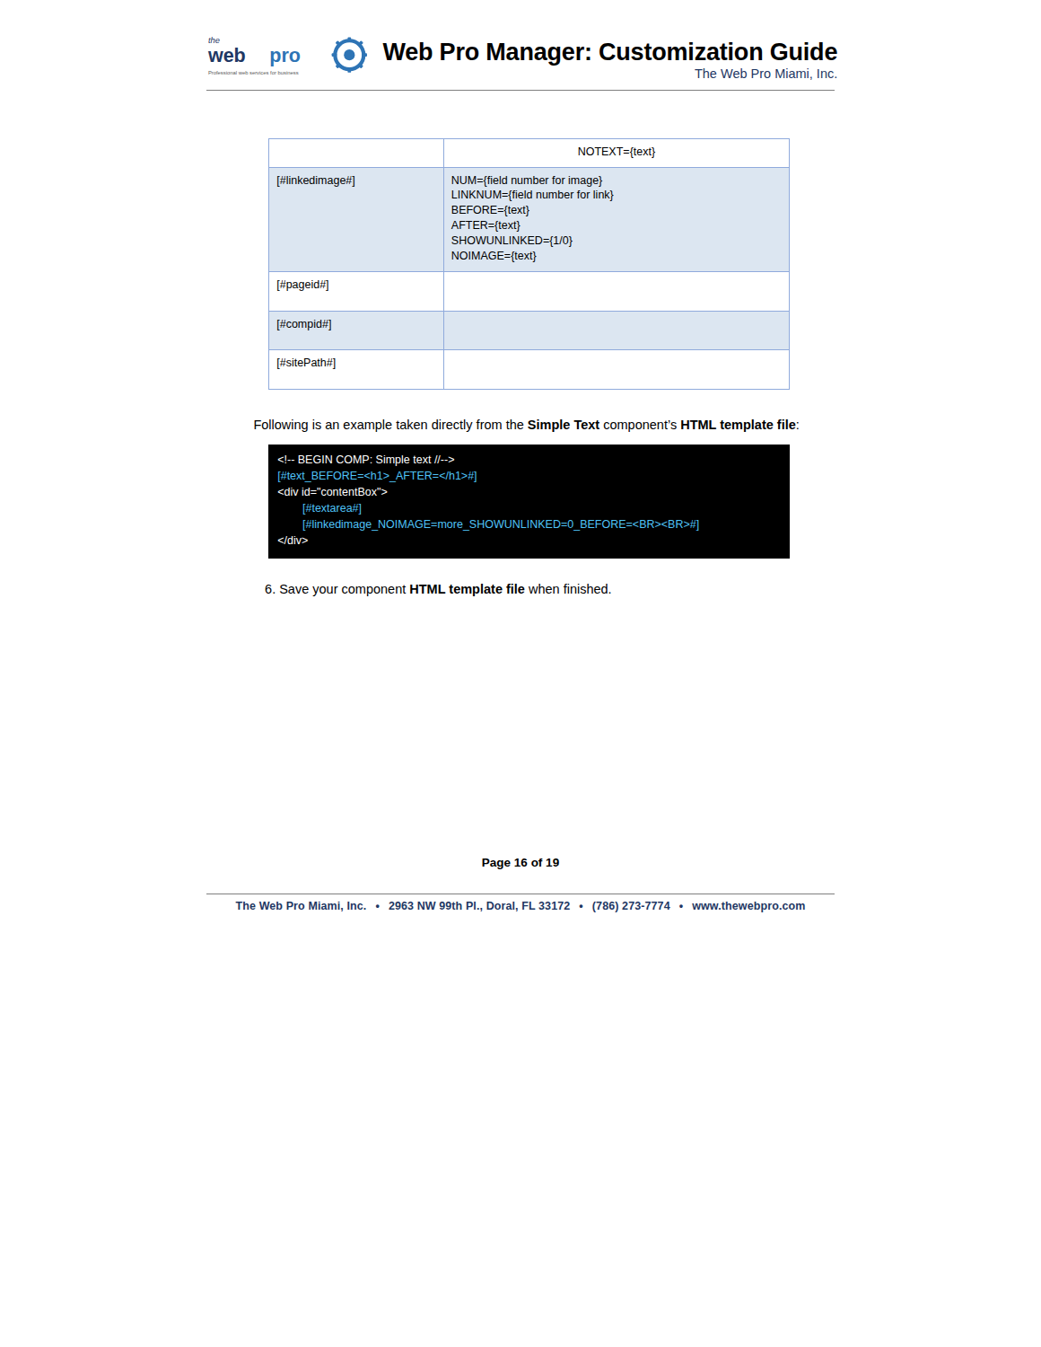the web pro Professional web services for business
Web Pro Manager: Customization Guide
The Web Pro Miami, Inc.
| | NOTEXT={text} |
| [#linkedimage#] | NUM={field number for image} LINKNUM={field number for link} BEFORE={text} AFTER={text} SHOWUNLINKED={1/0} NOIMAGE={text} |
| [#pageid#] | |
| [#compid#] | |
| [#sitePath#] | |
Following is an example taken directly from the Simple Text component’s HTML template file:
<!-- BEGIN COMP: Simple text //--> [#text_BEFORE=<h1>_AFTER=</h1>#] <div id="contentBox"> [#textarea#] [#linkedimage_NOIMAGE=more_SHOWUNLINKED=0_BEFORE=<BR><BR>#] </div>
Save your component HTML template file when finished.
Page 16 of 19
The Web Pro Miami, Inc.•2963 NW 99th Pl., Doral, FL 33172•(786) 273-7774•www.thewebpro.com